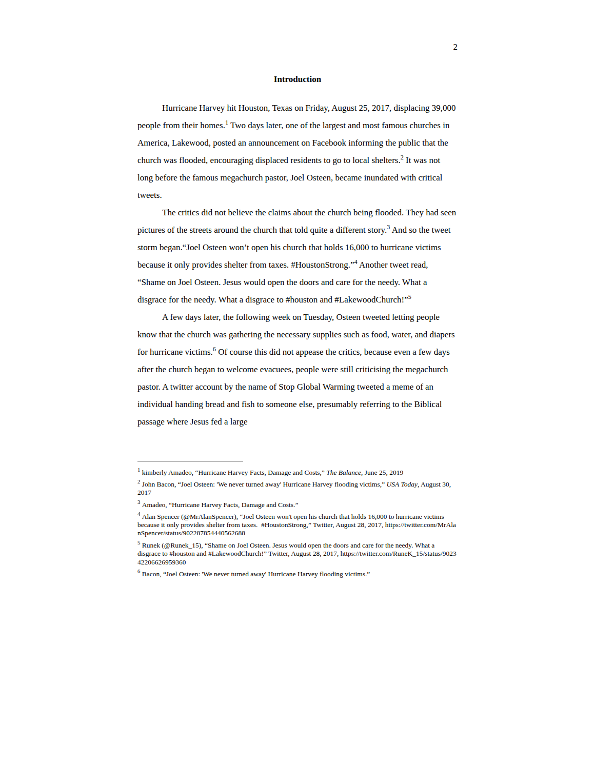2
Introduction
Hurricane Harvey hit Houston, Texas on Friday, August 25, 2017, displacing 39,000 people from their homes.1 Two days later, one of the largest and most famous churches in America, Lakewood, posted an announcement on Facebook informing the public that the church was flooded, encouraging displaced residents to go to local shelters.2 It was not long before the famous megachurch pastor, Joel Osteen, became inundated with critical tweets.
The critics did not believe the claims about the church being flooded. They had seen pictures of the streets around the church that told quite a different story.3 And so the tweet storm began.“Joel Osteen won’t open his church that holds 16,000 to hurricane victims because it only provides shelter from taxes. #HoustonStrong.”4 Another tweet read, “Shame on Joel Osteen. Jesus would open the doors and care for the needy. What a disgrace for the needy. What a disgrace to #houston and #LakewoodChurch!”5
A few days later, the following week on Tuesday, Osteen tweeted letting people know that the church was gathering the necessary supplies such as food, water, and diapers for hurricane victims.6 Of course this did not appease the critics, because even a few days after the church began to welcome evacuees, people were still criticising the megachurch pastor. A twitter account by the name of Stop Global Warming tweeted a meme of an individual handing bread and fish to someone else, presumably referring to the Biblical passage where Jesus fed a large
1kimberly Amadeo, “Hurricane Harvey Facts, Damage and Costs,” The Balance, June 25, 2019
2 John Bacon, “Joel Osteen: 'We never turned away' Hurricane Harvey flooding victims,” USA Today, August 30, 2017
3 Amadeo, “Hurricane Harvey Facts, Damage and Costs.”
4 Alan Spencer (@MrAlanSpencer), “Joel Osteen won't open his church that holds 16,000 to hurricane victims because it only provides shelter from taxes. #HoustonStrong,” Twitter, August 28, 2017, https://twitter.com/MrAlanSpencer/status/902287854440562688
5 Runek (@Runek_15), “Shame on Joel Osteen. Jesus would open the doors and care for the needy. What a disgrace to #houston and #LakewoodChurch!” Twitter, August 28, 2017, https://twitter.com/RuneK_15/status/902342206626959360
6 Bacon, “Joel Osteen: 'We never turned away' Hurricane Harvey flooding victims.”